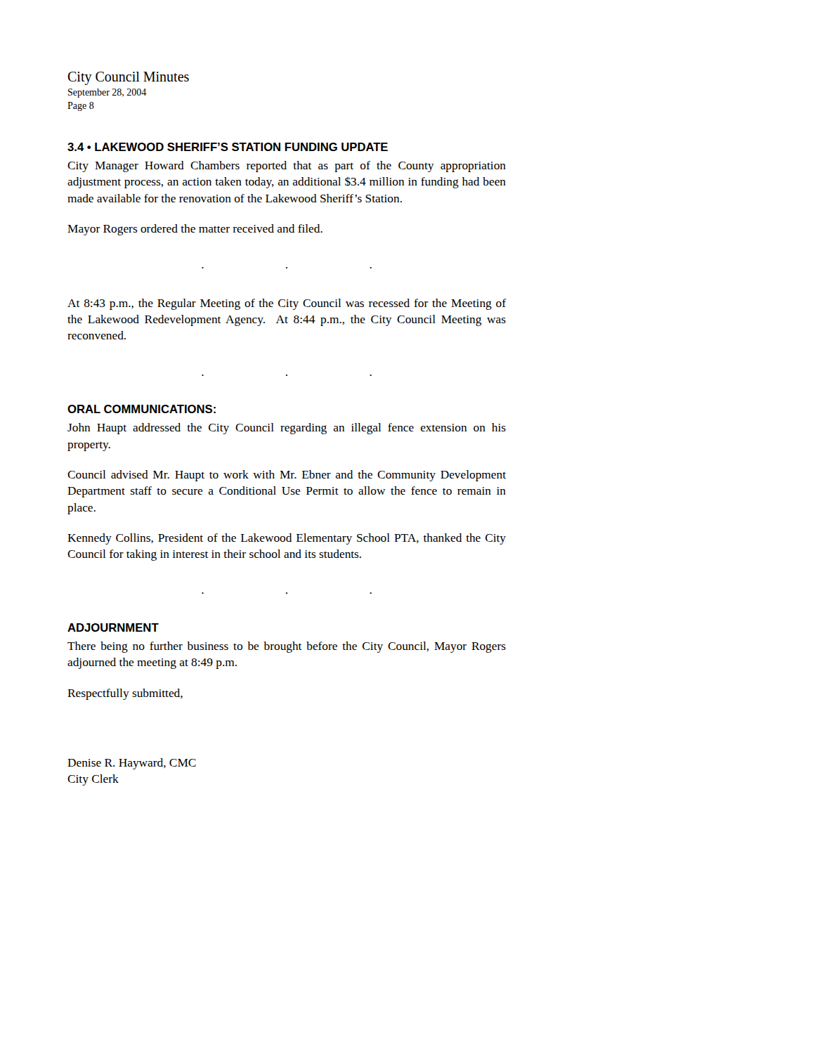City Council Minutes
September 28, 2004
Page 8
3.4 • LAKEWOOD SHERIFF’S STATION FUNDING UPDATE
City Manager Howard Chambers reported that as part of the County appropriation adjustment process, an action taken today, an additional $3.4 million in funding had been made available for the renovation of the Lakewood Sheriff’s Station.
Mayor Rogers ordered the matter received and filed.
. . .
At 8:43 p.m., the Regular Meeting of the City Council was recessed for the Meeting of the Lakewood Redevelopment Agency. At 8:44 p.m., the City Council Meeting was reconvened.
. . .
ORAL COMMUNICATIONS:
John Haupt addressed the City Council regarding an illegal fence extension on his property.
Council advised Mr. Haupt to work with Mr. Ebner and the Community Development Department staff to secure a Conditional Use Permit to allow the fence to remain in place.
Kennedy Collins, President of the Lakewood Elementary School PTA, thanked the City Council for taking in interest in their school and its students.
. . .
ADJOURNMENT
There being no further business to be brought before the City Council, Mayor Rogers adjourned the meeting at 8:49 p.m.
Respectfully submitted,
Denise R. Hayward, CMC
City Clerk